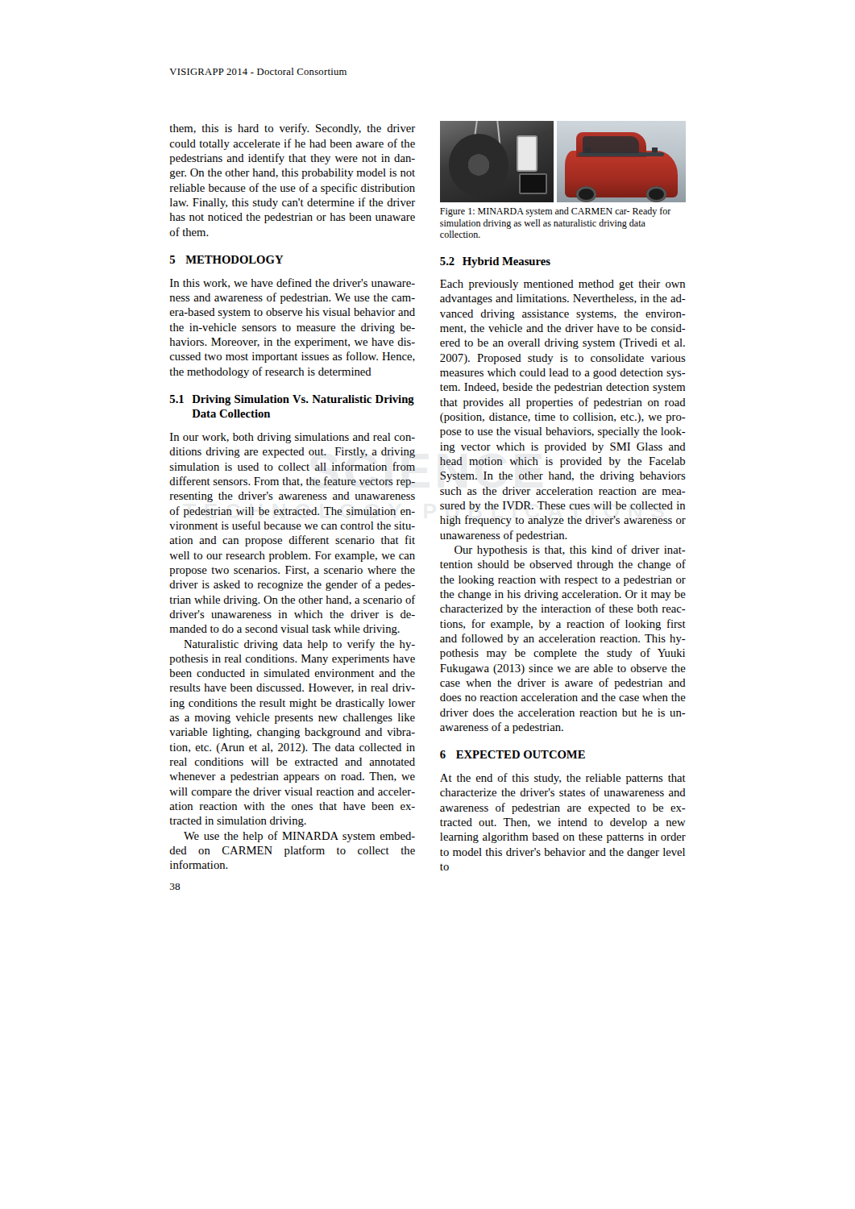VISIGRAPP 2014 - Doctoral Consortium
SCIENCE TECHNOLOGY PUBLICATIONS
them, this is hard to verify. Secondly, the driver could totally accelerate if he had been aware of the pedestrians and identify that they were not in danger. On the other hand, this probability model is not reliable because of the use of a specific distribution law. Finally, this study can't determine if the driver has not noticed the pedestrian or has been unaware of them.
5 METHODOLOGY
In this work, we have defined the driver's unawareness and awareness of pedestrian. We use the camera-based system to observe his visual behavior and the in-vehicle sensors to measure the driving behaviors. Moreover, in the experiment, we have discussed two most important issues as follow. Hence, the methodology of research is determined
5.1 Driving Simulation Vs. Naturalistic Driving Data Collection
In our work, both driving simulations and real conditions driving are expected out. Firstly, a driving simulation is used to collect all information from different sensors. From that, the feature vectors representing the driver's awareness and unawareness of pedestrian will be extracted. The simulation environment is useful because we can control the situation and can propose different scenario that fit well to our research problem. For example, we can propose two scenarios. First, a scenario where the driver is asked to recognize the gender of a pedestrian while driving. On the other hand, a scenario of driver's unawareness in which the driver is demanded to do a second visual task while driving.
Naturalistic driving data help to verify the hypothesis in real conditions. Many experiments have been conducted in simulated environment and the results have been discussed. However, in real driving conditions the result might be drastically lower as a moving vehicle presents new challenges like variable lighting, changing background and vibration, etc. (Arun et al, 2012). The data collected in real conditions will be extracted and annotated whenever a pedestrian appears on road. Then, we will compare the driver visual reaction and acceleration reaction with the ones that have been extracted in simulation driving.
We use the help of MINARDA system embedded on CARMEN platform to collect the information.
Figure 1: MINARDA system and CARMEN car- Ready for simulation driving as well as naturalistic driving data collection.
5.2 Hybrid Measures
Each previously mentioned method get their own advantages and limitations. Nevertheless, in the advanced driving assistance systems, the environment, the vehicle and the driver have to be considered to be an overall driving system (Trivedi et al. 2007). Proposed study is to consolidate various measures which could lead to a good detection system. Indeed, beside the pedestrian detection system that provides all properties of pedestrian on road (position, distance, time to collision, etc.), we propose to use the visual behaviors, specially the looking vector which is provided by SMI Glass and head motion which is provided by the Facelab System. In the other hand, the driving behaviors such as the driver acceleration reaction are measured by the IVDR. These cues will be collected in high frequency to analyze the driver's awareness or unawareness of pedestrian.
Our hypothesis is that, this kind of driver inattention should be observed through the change of the looking reaction with respect to a pedestrian or the change in his driving acceleration. Or it may be characterized by the interaction of these both reactions, for example, by a reaction of looking first and followed by an acceleration reaction. This hypothesis may be complete the study of Yuuki Fukugawa (2013) since we are able to observe the case when the driver is aware of pedestrian and does no reaction acceleration and the case when the driver does the acceleration reaction but he is unawareness of a pedestrian.
6 EXPECTED OUTCOME
At the end of this study, the reliable patterns that characterize the driver's states of unawareness and awareness of pedestrian are expected to be extracted out. Then, we intend to develop a new learning algorithm based on these patterns in order to model this driver's behavior and the danger level to
38